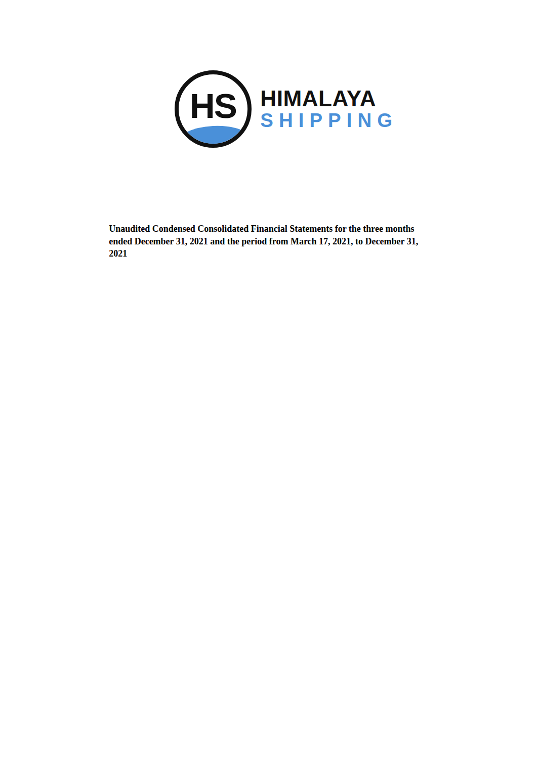HS
HIMALAYA
SHIPPING
Unaudited Condensed Consolidated Financial Statements for the three months ended December 31, 2021 and the period from March 17, 2021, to December 31, 2021